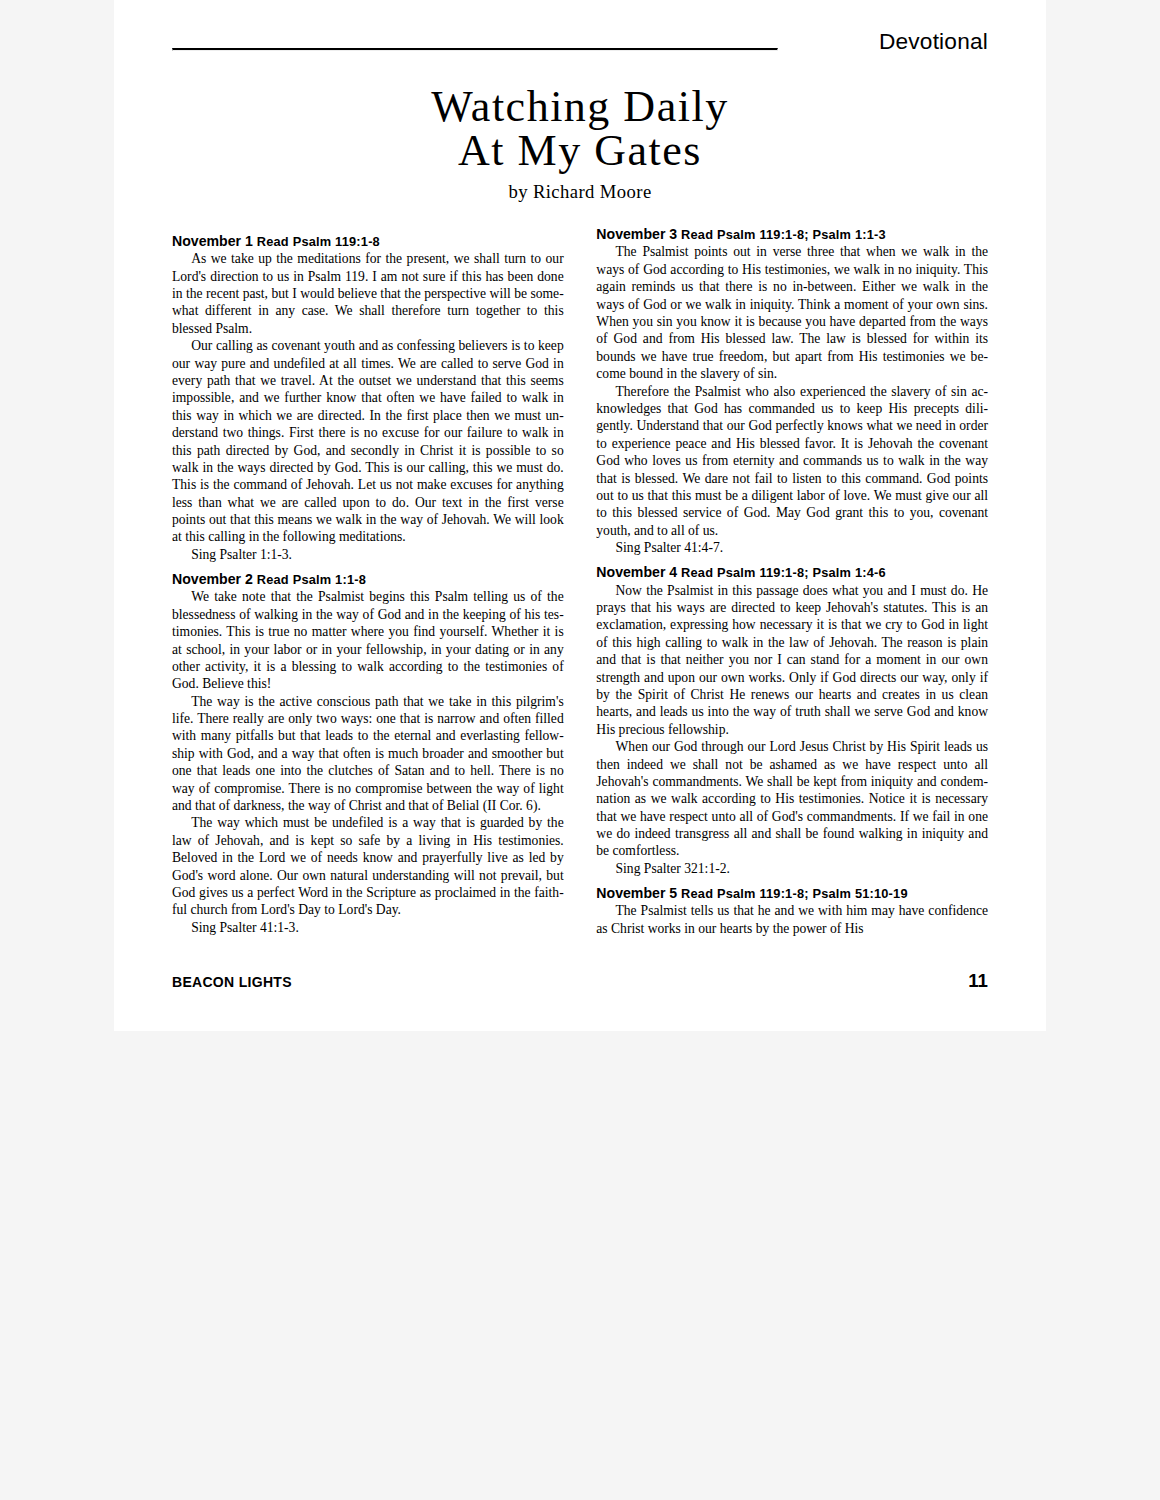Devotional
Watching Daily
At My Gates
by Richard Moore
November 1 Read Psalm 119:1-8
As we take up the meditations for the present, we shall turn to our Lord's direction to us in Psalm 119. I am not sure if this has been done in the recent past, but I would believe that the perspective will be somewhat different in any case. We shall therefore turn together to this blessed Psalm.
Our calling as covenant youth and as confessing believers is to keep our way pure and undefiled at all times. We are called to serve God in every path that we travel. At the outset we understand that this seems impossible, and we further know that often we have failed to walk in this way in which we are directed. In the first place then we must understand two things. First there is no excuse for our failure to walk in this path directed by God, and secondly in Christ it is possible to so walk in the ways directed by God. This is our calling, this we must do. This is the command of Jehovah. Let us not make excuses for anything less than what we are called upon to do. Our text in the first verse points out that this means we walk in the way of Jehovah. We will look at this calling in the following meditations.
Sing Psalter 1:1-3.
November 2 Read Psalm 1:1-8
We take note that the Psalmist begins this Psalm telling us of the blessedness of walking in the way of God and in the keeping of his testimonies. This is true no matter where you find yourself. Whether it is at school, in your labor or in your fellowship, in your dating or in any other activity, it is a blessing to walk according to the testimonies of God. Believe this!
The way is the active conscious path that we take in this pilgrim's life. There really are only two ways: one that is narrow and often filled with many pitfalls but that leads to the eternal and everlasting fellowship with God, and a way that often is much broader and smoother but one that leads one into the clutches of Satan and to hell. There is no way of compromise. There is no compromise between the way of light and that of darkness, the way of Christ and that of Belial (II Cor. 6).
The way which must be undefiled is a way that is guarded by the law of Jehovah, and is kept so safe by a living in His testimonies. Beloved in the Lord we of needs know and prayerfully live as led by God's word alone. Our own natural understanding will not prevail, but God gives us a perfect Word in the Scripture as proclaimed in the faithful church from Lord's Day to Lord's Day.
Sing Psalter 41:1-3.
November 3 Read Psalm 119:1-8; Psalm 1:1-3
The Psalmist points out in verse three that when we walk in the ways of God according to His testimonies, we walk in no iniquity. This again reminds us that there is no in-between. Either we walk in the ways of God or we walk in iniquity. Think a moment of your own sins. When you sin you know it is because you have departed from the ways of God and from His blessed law. The law is blessed for within its bounds we have true freedom, but apart from His testimonies we become bound in the slavery of sin.
Therefore the Psalmist who also experienced the slavery of sin acknowledges that God has commanded us to keep His precepts diligently. Understand that our God perfectly knows what we need in order to experience peace and His blessed favor. It is Jehovah the covenant God who loves us from eternity and commands us to walk in the way that is blessed. We dare not fail to listen to this command. God points out to us that this must be a diligent labor of love. We must give our all to this blessed service of God. May God grant this to you, covenant youth, and to all of us.
Sing Psalter 41:4-7.
November 4 Read Psalm 119:1-8; Psalm 1:4-6
Now the Psalmist in this passage does what you and I must do. He prays that his ways are directed to keep Jehovah's statutes. This is an exclamation, expressing how necessary it is that we cry to God in light of this high calling to walk in the law of Jehovah. The reason is plain and that is that neither you nor I can stand for a moment in our own strength and upon our own works. Only if God directs our way, only if by the Spirit of Christ He renews our hearts and creates in us clean hearts, and leads us into the way of truth shall we serve God and know His precious fellowship.
When our God through our Lord Jesus Christ by His Spirit leads us then indeed we shall not be ashamed as we have respect unto all Jehovah's commandments. We shall be kept from iniquity and condemnation as we walk according to His testimonies. Notice it is necessary that we have respect unto all of God's commandments. If we fail in one we do indeed transgress all and shall be found walking in iniquity and be comfortless.
Sing Psalter 321:1-2.
November 5 Read Psalm 119:1-8; Psalm 51:10-19
The Psalmist tells us that he and we with him may have confidence as Christ works in our hearts by the power of His
BEACON LIGHTS
11